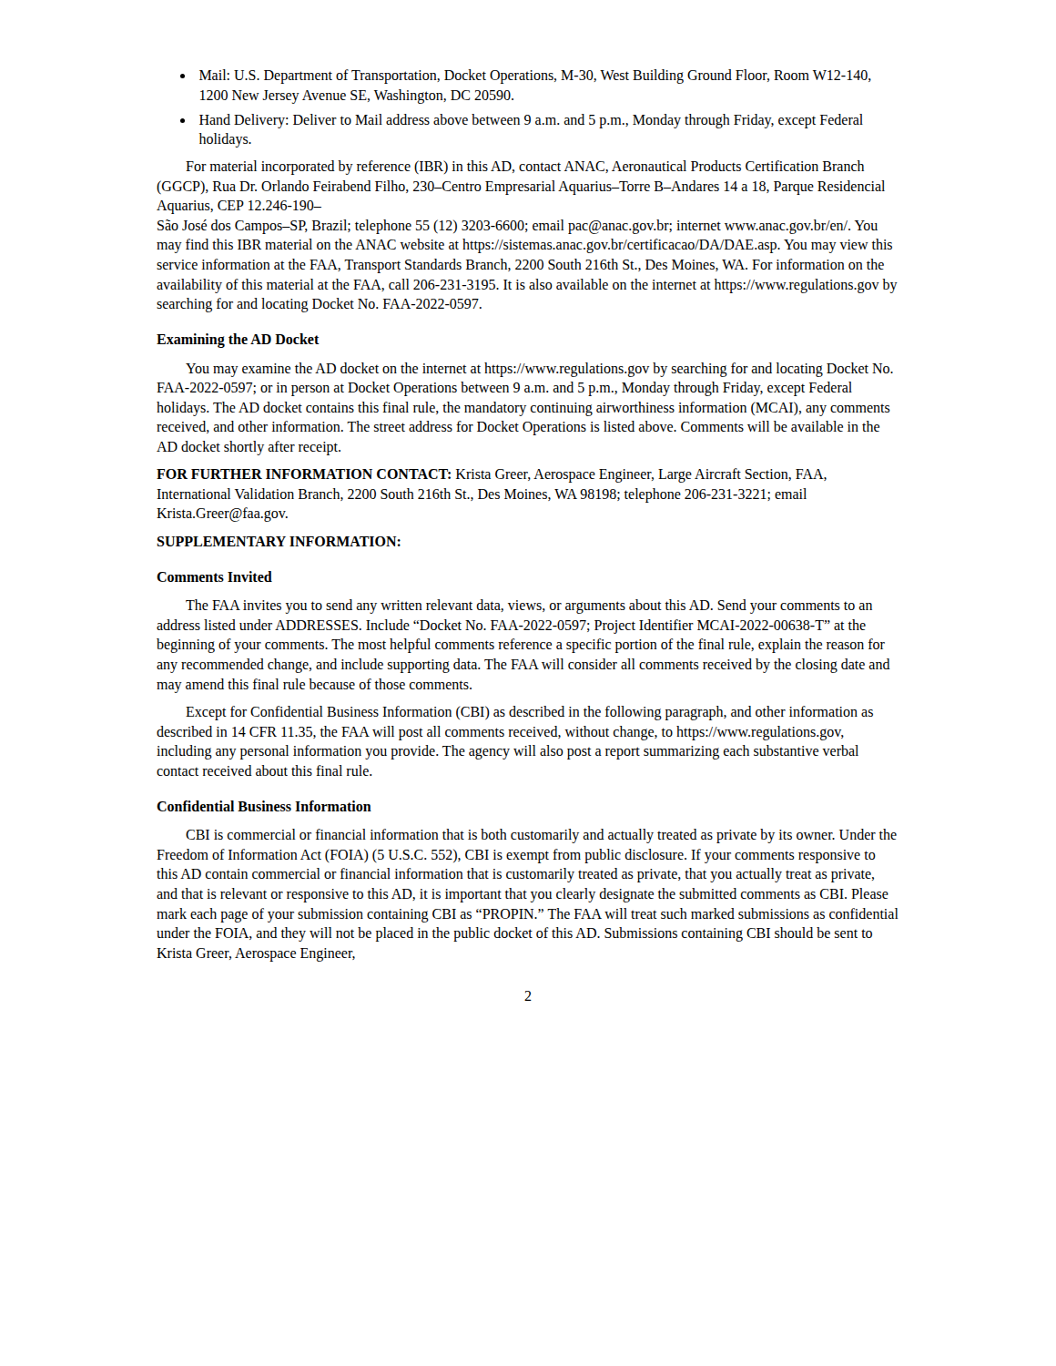Mail: U.S. Department of Transportation, Docket Operations, M-30, West Building Ground Floor, Room W12-140, 1200 New Jersey Avenue SE, Washington, DC 20590.
Hand Delivery: Deliver to Mail address above between 9 a.m. and 5 p.m., Monday through Friday, except Federal holidays.
For material incorporated by reference (IBR) in this AD, contact ANAC, Aeronautical Products Certification Branch (GGCP), Rua Dr. Orlando Feirabend Filho, 230–Centro Empresarial Aquarius–Torre B–Andares 14 a 18, Parque Residencial Aquarius, CEP 12.246-190–
São José dos Campos–SP, Brazil; telephone 55 (12) 3203-6600; email pac@anac.gov.br; internet www.anac.gov.br/en/. You may find this IBR material on the ANAC website at https://sistemas.anac.gov.br/certificacao/DA/DAE.asp. You may view this service information at the FAA, Transport Standards Branch, 2200 South 216th St., Des Moines, WA. For information on the availability of this material at the FAA, call 206-231-3195. It is also available on the internet at https://www.regulations.gov by searching for and locating Docket No. FAA-2022-0597.
Examining the AD Docket
You may examine the AD docket on the internet at https://www.regulations.gov by searching for and locating Docket No. FAA-2022-0597; or in person at Docket Operations between 9 a.m. and 5 p.m., Monday through Friday, except Federal holidays. The AD docket contains this final rule, the mandatory continuing airworthiness information (MCAI), any comments received, and other information. The street address for Docket Operations is listed above. Comments will be available in the AD docket shortly after receipt.
FOR FURTHER INFORMATION CONTACT: Krista Greer, Aerospace Engineer, Large Aircraft Section, FAA, International Validation Branch, 2200 South 216th St., Des Moines, WA 98198; telephone 206-231-3221; email Krista.Greer@faa.gov.
SUPPLEMENTARY INFORMATION:
Comments Invited
The FAA invites you to send any written relevant data, views, or arguments about this AD. Send your comments to an address listed under ADDRESSES. Include “Docket No. FAA-2022-0597; Project Identifier MCAI-2022-00638-T” at the beginning of your comments. The most helpful comments reference a specific portion of the final rule, explain the reason for any recommended change, and include supporting data. The FAA will consider all comments received by the closing date and may amend this final rule because of those comments.
Except for Confidential Business Information (CBI) as described in the following paragraph, and other information as described in 14 CFR 11.35, the FAA will post all comments received, without change, to https://www.regulations.gov, including any personal information you provide. The agency will also post a report summarizing each substantive verbal contact received about this final rule.
Confidential Business Information
CBI is commercial or financial information that is both customarily and actually treated as private by its owner. Under the Freedom of Information Act (FOIA) (5 U.S.C. 552), CBI is exempt from public disclosure. If your comments responsive to this AD contain commercial or financial information that is customarily treated as private, that you actually treat as private, and that is relevant or responsive to this AD, it is important that you clearly designate the submitted comments as CBI. Please mark each page of your submission containing CBI as “PROPIN.” The FAA will treat such marked submissions as confidential under the FOIA, and they will not be placed in the public docket of this AD. Submissions containing CBI should be sent to Krista Greer, Aerospace Engineer,
2